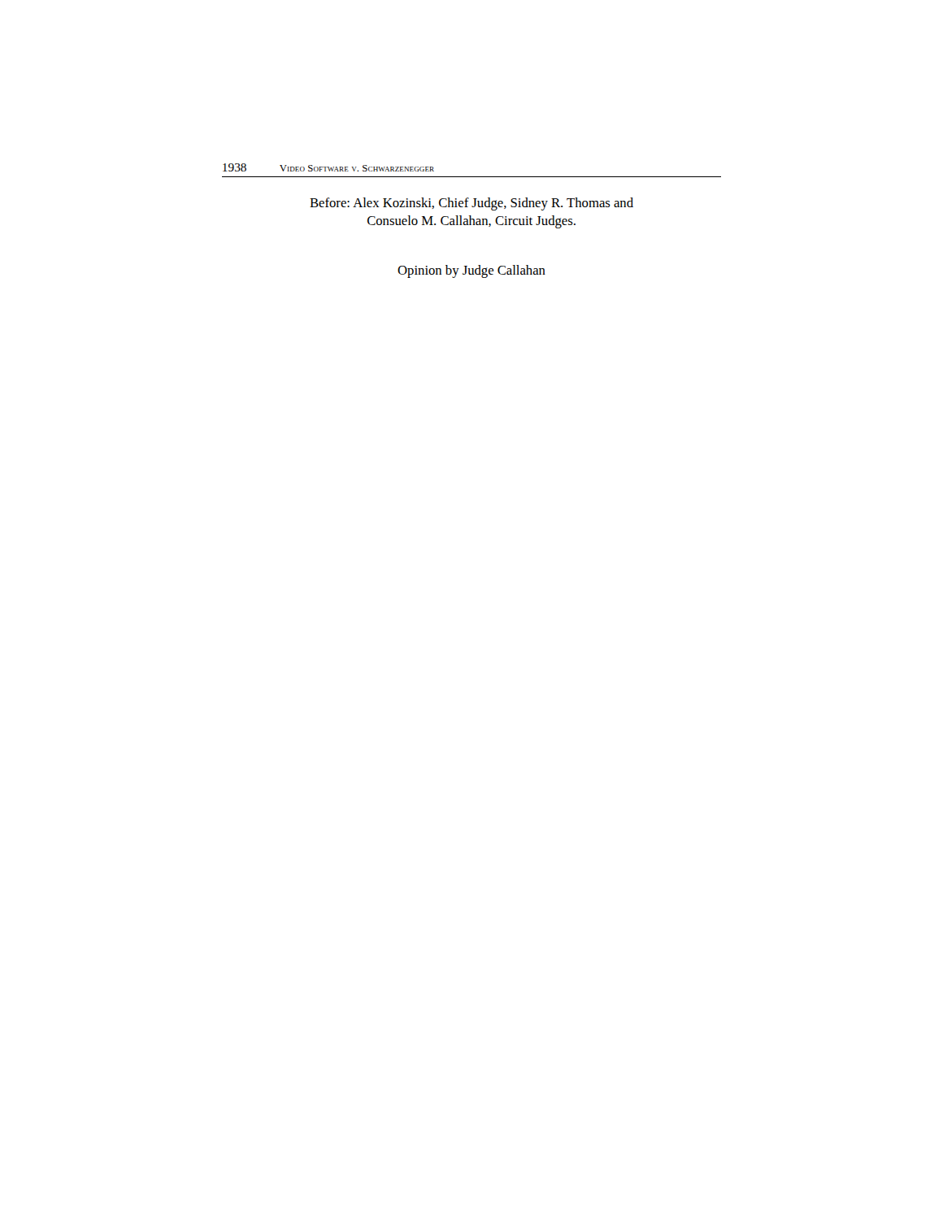1938 Video Software v. Schwarzenegger
Before: Alex Kozinski, Chief Judge, Sidney R. Thomas and
Consuelo M. Callahan, Circuit Judges.
Opinion by Judge Callahan